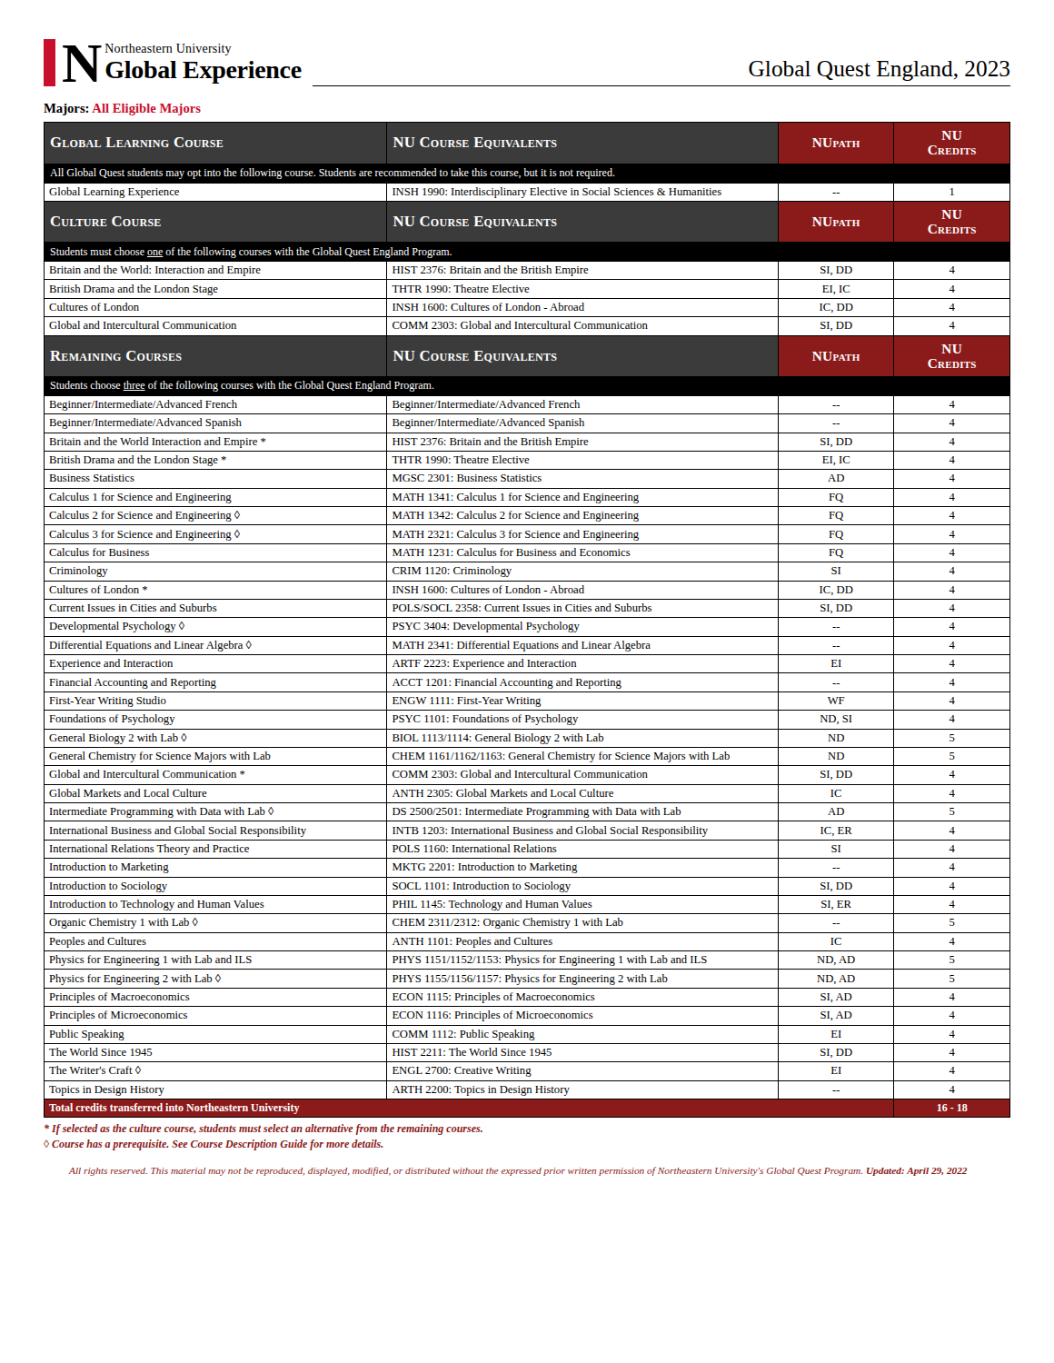N
Northeastern University Global Experience
Global Quest England, 2023
Majors: All Eligible Majors
| Global Learning Course | NU Course Equivalents | NUpath | NU Credits |
| --- | --- | --- | --- |
| All Global Quest students may opt into the following course. Students are recommended to take this course, but it is not required. |
| Global Learning Experience | INSH 1990: Interdisciplinary Elective in Social Sciences & Humanities | -- | 1 |
| Culture Course | NU Course Equivalents | NUpath | NU Credits |
| Students must choose one of the following courses with the Global Quest England Program. |
| Britain and the World: Interaction and Empire | HIST 2376: Britain and the British Empire | SI, DD | 4 |
| British Drama and the London Stage | THTR 1990: Theatre Elective | EI, IC | 4 |
| Cultures of London | INSH 1600: Cultures of London - Abroad | IC, DD | 4 |
| Global and Intercultural Communication | COMM 2303: Global and Intercultural Communication | SI, DD | 4 |
| Remaining Courses | NU Course Equivalents | NUpath | NU Credits |
| Students choose three of the following courses with the Global Quest England Program. |
| Beginner/Intermediate/Advanced French | Beginner/Intermediate/Advanced French | -- | 4 |
| Beginner/Intermediate/Advanced Spanish | Beginner/Intermediate/Advanced Spanish | -- | 4 |
| Britain and the World Interaction and Empire * | HIST 2376: Britain and the British Empire | SI, DD | 4 |
| British Drama and the London Stage * | THTR 1990: Theatre Elective | EI, IC | 4 |
| Business Statistics | MGSC 2301: Business Statistics | AD | 4 |
| Calculus 1 for Science and Engineering | MATH 1341: Calculus 1 for Science and Engineering | FQ | 4 |
| Calculus 2 for Science and Engineering ◊ | MATH 1342: Calculus 2 for Science and Engineering | FQ | 4 |
| Calculus 3 for Science and Engineering ◊ | MATH 2321: Calculus 3 for Science and Engineering | FQ | 4 |
| Calculus for Business | MATH 1231: Calculus for Business and Economics | FQ | 4 |
| Criminology | CRIM 1120: Criminology | SI | 4 |
| Cultures of London * | INSH 1600: Cultures of London - Abroad | IC, DD | 4 |
| Current Issues in Cities and Suburbs | POLS/SOCL 2358: Current Issues in Cities and Suburbs | SI, DD | 4 |
| Developmental Psychology ◊ | PSYC 3404: Developmental Psychology | -- | 4 |
| Differential Equations and Linear Algebra ◊ | MATH 2341: Differential Equations and Linear Algebra | -- | 4 |
| Experience and Interaction | ARTF 2223: Experience and Interaction | EI | 4 |
| Financial Accounting and Reporting | ACCT 1201: Financial Accounting and Reporting | -- | 4 |
| First-Year Writing Studio | ENGW 1111: First-Year Writing | WF | 4 |
| Foundations of Psychology | PSYC 1101: Foundations of Psychology | ND, SI | 4 |
| General Biology 2 with Lab ◊ | BIOL 1113/1114: General Biology 2 with Lab | ND | 5 |
| General Chemistry for Science Majors with Lab | CHEM 1161/1162/1163: General Chemistry for Science Majors with Lab | ND | 5 |
| Global and Intercultural Communication * | COMM 2303: Global and Intercultural Communication | SI, DD | 4 |
| Global Markets and Local Culture | ANTH 2305: Global Markets and Local Culture | IC | 4 |
| Intermediate Programming with Data with Lab ◊ | DS 2500/2501: Intermediate Programming with Data with Lab | AD | 5 |
| International Business and Global Social Responsibility | INTB 1203: International Business and Global Social Responsibility | IC, ER | 4 |
| International Relations Theory and Practice | POLS 1160: International Relations | SI | 4 |
| Introduction to Marketing | MKTG 2201: Introduction to Marketing | -- | 4 |
| Introduction to Sociology | SOCL 1101: Introduction to Sociology | SI, DD | 4 |
| Introduction to Technology and Human Values | PHIL 1145: Technology and Human Values | SI, ER | 4 |
| Organic Chemistry 1 with Lab ◊ | CHEM 2311/2312: Organic Chemistry 1 with Lab | -- | 5 |
| Peoples and Cultures | ANTH 1101: Peoples and Cultures | IC | 4 |
| Physics for Engineering 1 with Lab and ILS | PHYS 1151/1152/1153: Physics for Engineering 1 with Lab and ILS | ND, AD | 5 |
| Physics for Engineering 2 with Lab ◊ | PHYS 1155/1156/1157: Physics for Engineering 2 with Lab | ND, AD | 5 |
| Principles of Macroeconomics | ECON 1115: Principles of Macroeconomics | SI, AD | 4 |
| Principles of Microeconomics | ECON 1116: Principles of Microeconomics | SI, AD | 4 |
| Public Speaking | COMM 1112: Public Speaking | EI | 4 |
| The World Since 1945 | HIST 2211: The World Since 1945 | SI, DD | 4 |
| The Writer's Craft ◊ | ENGL 2700: Creative Writing | EI | 4 |
| Topics in Design History | ARTH 2200: Topics in Design History | -- | 4 |
| Total credits transferred into Northeastern University | 16 - 18 |
* If selected as the culture course, students must select an alternative from the remaining courses.
◊ Course has a prerequisite. See Course Description Guide for more details.
All rights reserved. This material may not be reproduced, displayed, modified, or distributed without the expressed prior written permission of Northeastern University's Global Quest Program. Updated: April 29, 2022